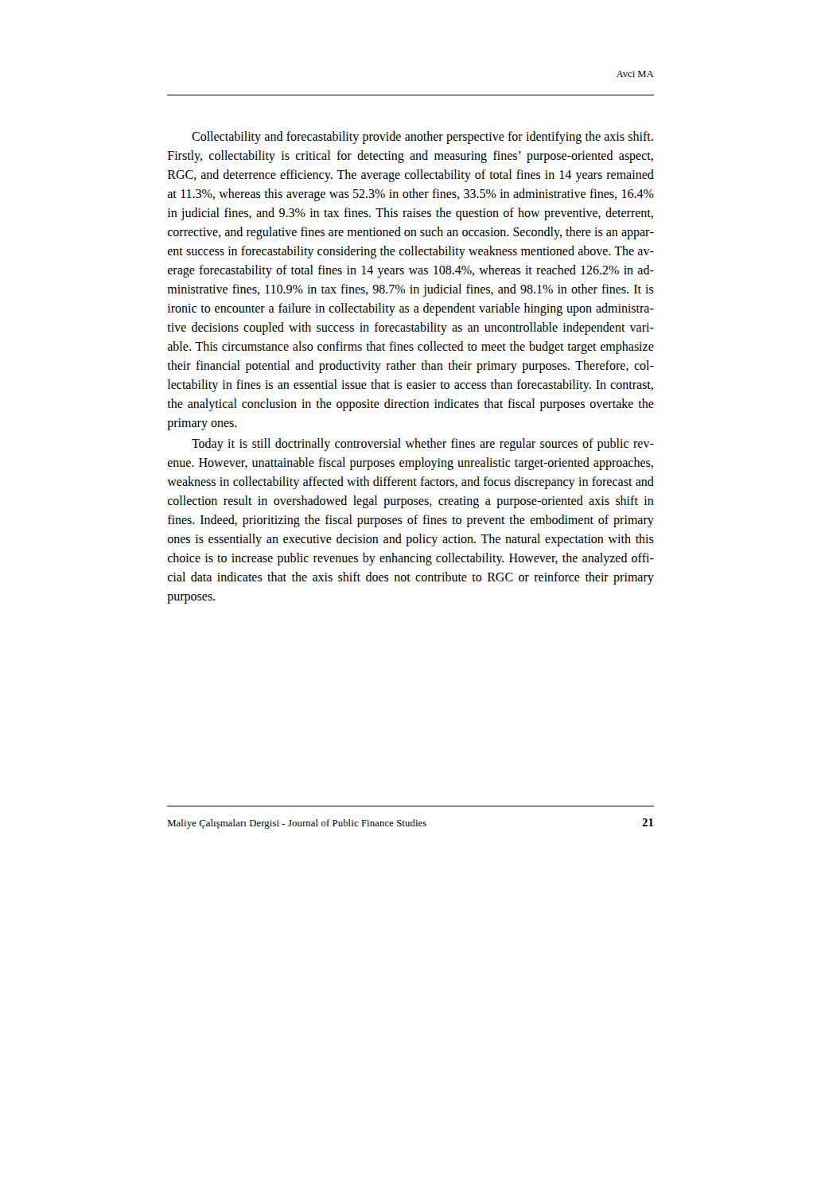Avci MA
Collectability and forecastability provide another perspective for identifying the axis shift. Firstly, collectability is critical for detecting and measuring fines’ purpose-oriented aspect, RGC, and deterrence efficiency. The average collectability of total fines in 14 years remained at 11.3%, whereas this average was 52.3% in other fines, 33.5% in administrative fines, 16.4% in judicial fines, and 9.3% in tax fines. This raises the question of how preventive, deterrent, corrective, and regulative fines are mentioned on such an occasion. Secondly, there is an apparent success in forecastability considering the collectability weakness mentioned above. The average forecastability of total fines in 14 years was 108.4%, whereas it reached 126.2% in administrative fines, 110.9% in tax fines, 98.7% in judicial fines, and 98.1% in other fines. It is ironic to encounter a failure in collectability as a dependent variable hinging upon administrative decisions coupled with success in forecastability as an uncontrollable independent variable. This circumstance also confirms that fines collected to meet the budget target emphasize their financial potential and productivity rather than their primary purposes. Therefore, collectability in fines is an essential issue that is easier to access than forecastability. In contrast, the analytical conclusion in the opposite direction indicates that fiscal purposes overtake the primary ones.
Today it is still doctrinally controversial whether fines are regular sources of public revenue. However, unattainable fiscal purposes employing unrealistic target-oriented approaches, weakness in collectability affected with different factors, and focus discrepancy in forecast and collection result in overshadowed legal purposes, creating a purpose-oriented axis shift in fines. Indeed, prioritizing the fiscal purposes of fines to prevent the embodiment of primary ones is essentially an executive decision and policy action. The natural expectation with this choice is to increase public revenues by enhancing collectability. However, the analyzed official data indicates that the axis shift does not contribute to RGC or reinforce their primary purposes.
Maliye Çalışmaları Dergisi - Journal of Public Finance Studies 21